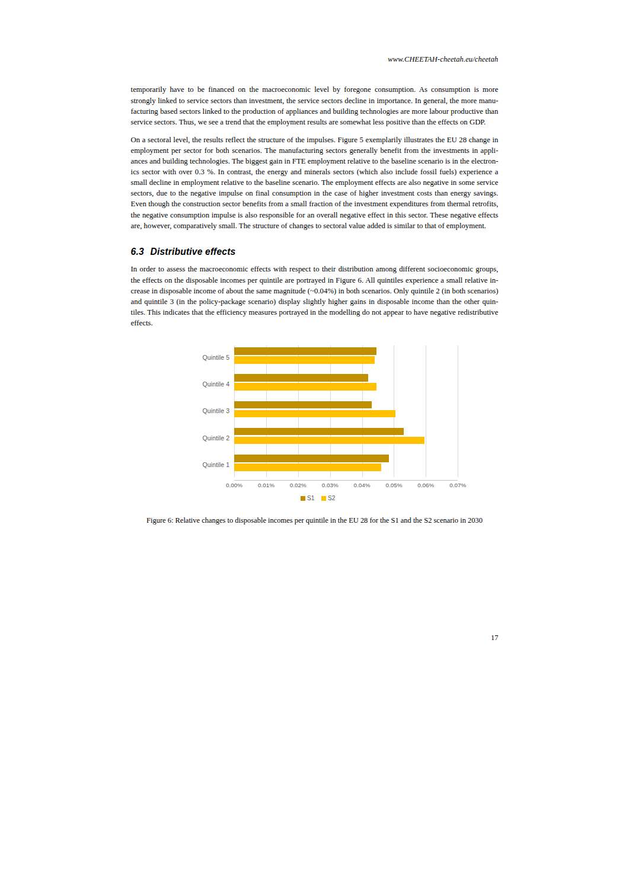www.CHEETAH-cheetah.eu/cheetah
temporarily have to be financed on the macroeconomic level by foregone consumption. As consumption is more strongly linked to service sectors than investment, the service sectors decline in importance. In general, the more manufacturing based sectors linked to the production of appliances and building technologies are more labour productive than service sectors. Thus, we see a trend that the employment results are somewhat less positive than the effects on GDP.
On a sectoral level, the results reflect the structure of the impulses. Figure 5 exemplarily illustrates the EU 28 change in employment per sector for both scenarios. The manufacturing sectors generally benefit from the investments in appliances and building technologies. The biggest gain in FTE employment relative to the baseline scenario is in the electronics sector with over 0.3 %. In contrast, the energy and minerals sectors (which also include fossil fuels) experience a small decline in employment relative to the baseline scenario. The employment effects are also negative in some service sectors, due to the negative impulse on final consumption in the case of higher investment costs than energy savings. Even though the construction sector benefits from a small fraction of the investment expenditures from thermal retrofits, the negative consumption impulse is also responsible for an overall negative effect in this sector. These negative effects are, however, comparatively small. The structure of changes to sectoral value added is similar to that of employment.
6.3 Distributive effects
In order to assess the macroeconomic effects with respect to their distribution among different socioeconomic groups, the effects on the disposable incomes per quintile are portrayed in Figure 6. All quintiles experience a small relative increase in disposable income of about the same magnitude (~0.04%) in both scenarios. Only quintile 2 (in both scenarios) and quintile 3 (in the policy-package scenario) display slightly higher gains in disposable income than the other quintiles. This indicates that the efficiency measures portrayed in the modelling do not appear to have negative redistributive effects.
Quintile 5
Quintile 4
Quintile 3
Quintile 2
Quintile 1
0.00% 0.01% 0.02% 0.03% 0.04% 0.05% 0.06% 0.07%
S1 S2
Figure 6: Relative changes to disposable incomes per quintile in the EU 28 for the S1 and the S2 scenario in 2030
17